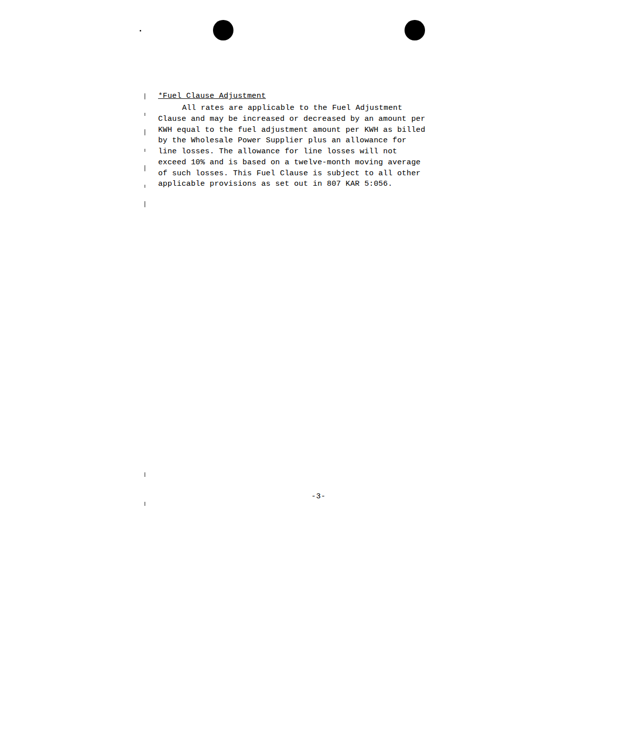*Fuel Clause Adjustment
All rates are applicable to the Fuel Adjustment Clause and may be increased or decreased by an amount per KWH equal to the fuel adjustment amount per KWH as billed by the Wholesale Power Supplier plus an allowance for line losses. The allowance for line losses will not exceed 10% and is based on a twelve-month moving average of such losses. This Fuel Clause is subject to all other applicable provisions as set out in 807 KAR 5:056.
-3-